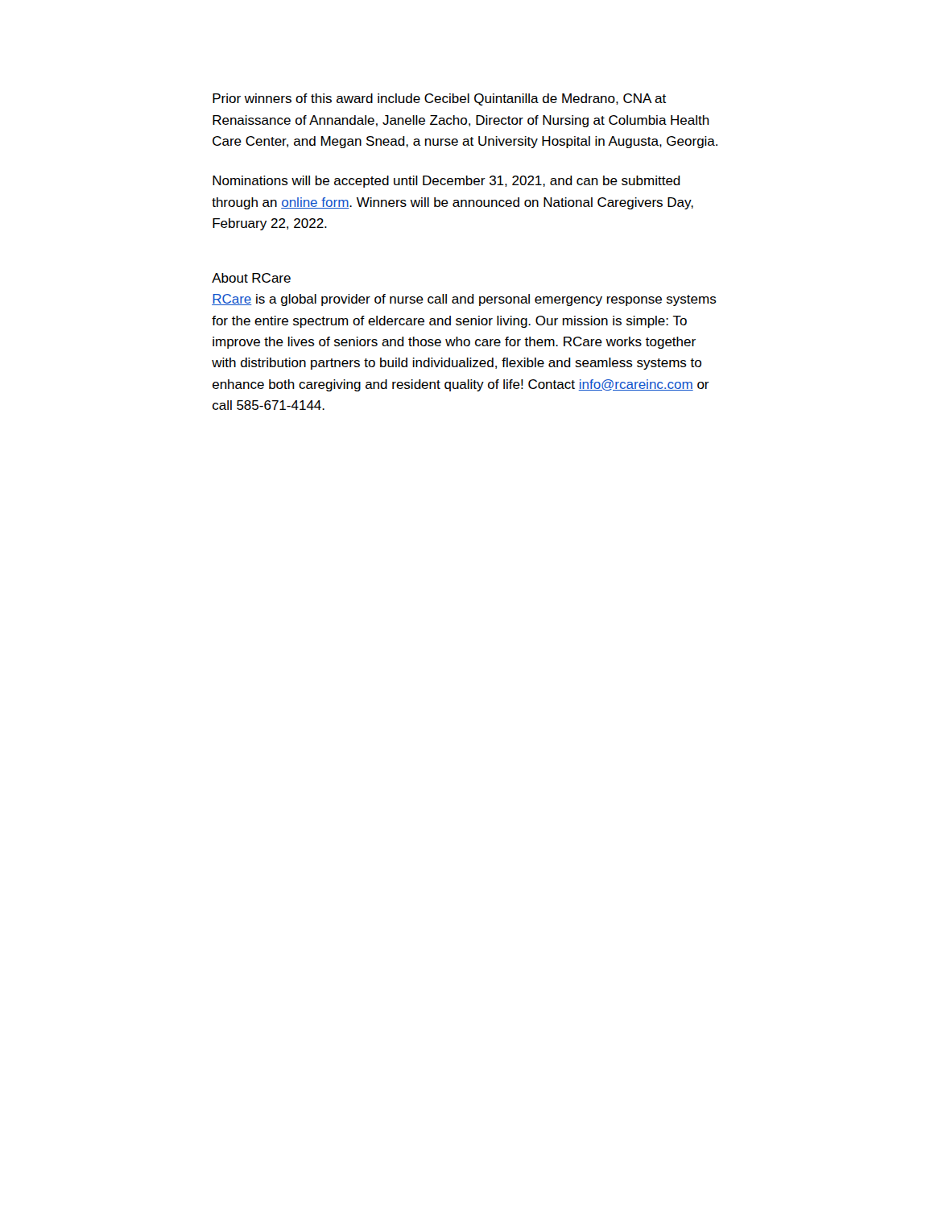Prior winners of this award include Cecibel Quintanilla de Medrano, CNA at Renaissance of Annandale, Janelle Zacho, Director of Nursing at Columbia Health Care Center, and Megan Snead, a nurse at University Hospital in Augusta, Georgia.
Nominations will be accepted until December 31, 2021, and can be submitted through an online form. Winners will be announced on National Caregivers Day, February 22, 2022.
About RCare
RCare is a global provider of nurse call and personal emergency response systems for the entire spectrum of eldercare and senior living. Our mission is simple: To improve the lives of seniors and those who care for them. RCare works together with distribution partners to build individualized, flexible and seamless systems to enhance both caregiving and resident quality of life! Contact info@rcareinc.com or call 585-671-4144.